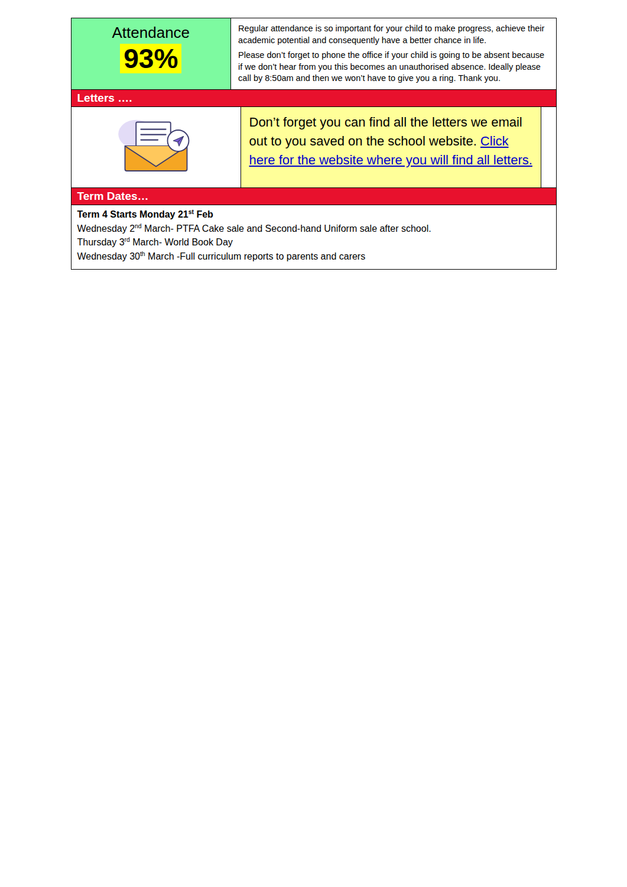Attendance
93%
Regular attendance is so important for your child to make progress, achieve their academic potential and consequently have a better chance in life.
Please don’t forget to phone the office if your child is going to be absent because if we don’t hear from you this becomes an unauthorised absence. Ideally please call by 8:50am and then we won’t have to give you a ring. Thank you.
Letters ….
Don’t forget you can find all the letters we email out to you saved on the school website. Click here for the website where you will find all letters.
Term Dates…
Term 4 Starts Monday 21st Feb
Wednesday 2nd March- PTFA Cake sale and Second-hand Uniform sale after school.
Thursday 3rd March- World Book Day
Wednesday 30th March -Full curriculum reports to parents and carers